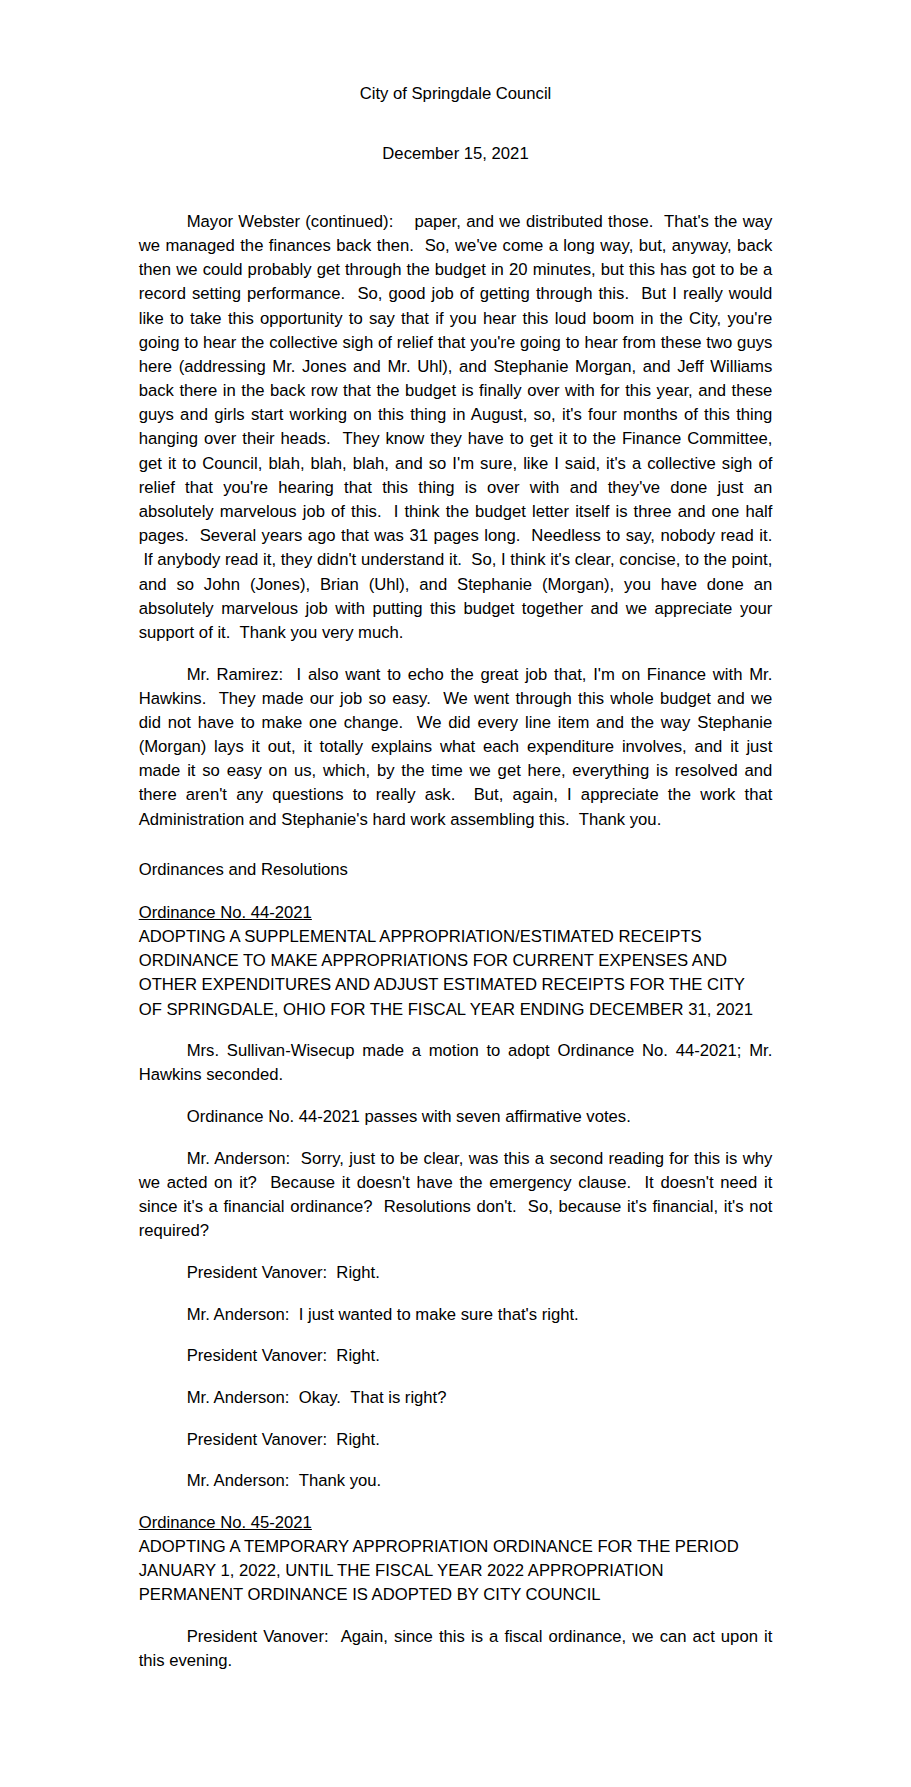City of Springdale Council
December 15, 2021
Mayor Webster (continued): paper, and we distributed those. That's the way we managed the finances back then. So, we've come a long way, but, anyway, back then we could probably get through the budget in 20 minutes, but this has got to be a record setting performance. So, good job of getting through this. But I really would like to take this opportunity to say that if you hear this loud boom in the City, you're going to hear the collective sigh of relief that you're going to hear from these two guys here (addressing Mr. Jones and Mr. Uhl), and Stephanie Morgan, and Jeff Williams back there in the back row that the budget is finally over with for this year, and these guys and girls start working on this thing in August, so, it's four months of this thing hanging over their heads. They know they have to get it to the Finance Committee, get it to Council, blah, blah, blah, and so I'm sure, like I said, it's a collective sigh of relief that you're hearing that this thing is over with and they've done just an absolutely marvelous job of this. I think the budget letter itself is three and one half pages. Several years ago that was 31 pages long. Needless to say, nobody read it. If anybody read it, they didn't understand it. So, I think it's clear, concise, to the point, and so John (Jones), Brian (Uhl), and Stephanie (Morgan), you have done an absolutely marvelous job with putting this budget together and we appreciate your support of it. Thank you very much.
Mr. Ramirez: I also want to echo the great job that, I'm on Finance with Mr. Hawkins. They made our job so easy. We went through this whole budget and we did not have to make one change. We did every line item and the way Stephanie (Morgan) lays it out, it totally explains what each expenditure involves, and it just made it so easy on us, which, by the time we get here, everything is resolved and there aren't any questions to really ask. But, again, I appreciate the work that Administration and Stephanie's hard work assembling this. Thank you.
Ordinances and Resolutions
Ordinance No. 44-2021
ADOPTING A SUPPLEMENTAL APPROPRIATION/ESTIMATED RECEIPTS ORDINANCE TO MAKE APPROPRIATIONS FOR CURRENT EXPENSES AND OTHER EXPENDITURES AND ADJUST ESTIMATED RECEIPTS FOR THE CITY OF SPRINGDALE, OHIO FOR THE FISCAL YEAR ENDING DECEMBER 31, 2021
Mrs. Sullivan-Wisecup made a motion to adopt Ordinance No. 44-2021; Mr. Hawkins seconded.
Ordinance No. 44-2021 passes with seven affirmative votes.
Mr. Anderson: Sorry, just to be clear, was this a second reading for this is why we acted on it? Because it doesn't have the emergency clause. It doesn't need it since it's a financial ordinance? Resolutions don't. So, because it's financial, it's not required?
President Vanover: Right.
Mr. Anderson: I just wanted to make sure that's right.
President Vanover: Right.
Mr. Anderson: Okay. That is right?
President Vanover: Right.
Mr. Anderson: Thank you.
Ordinance No. 45-2021
ADOPTING A TEMPORARY APPROPRIATION ORDINANCE FOR THE PERIOD JANUARY 1, 2022, UNTIL THE FISCAL YEAR 2022 APPROPRIATION PERMANENT ORDINANCE IS ADOPTED BY CITY COUNCIL
President Vanover: Again, since this is a fiscal ordinance, we can act upon it this evening.